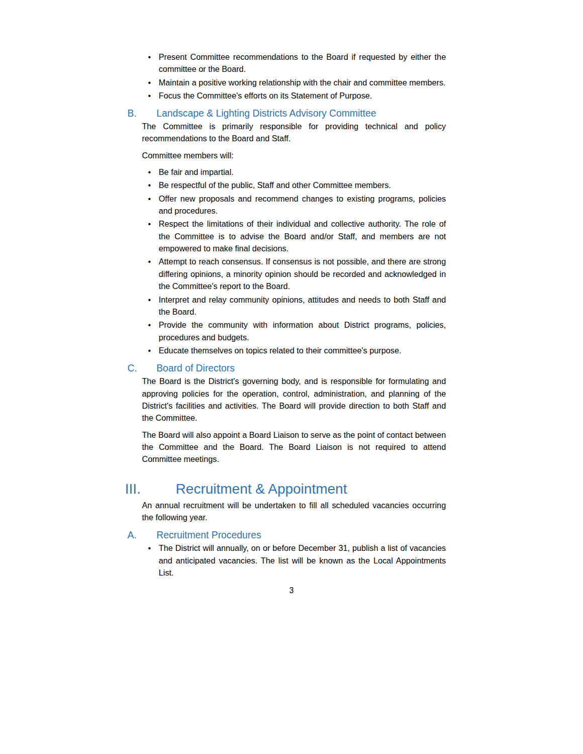Present Committee recommendations to the Board if requested by either the committee or the Board.
Maintain a positive working relationship with the chair and committee members.
Focus the Committee's efforts on its Statement of Purpose.
B. Landscape & Lighting Districts Advisory Committee
The Committee is primarily responsible for providing technical and policy recommendations to the Board and Staff.
Committee members will:
Be fair and impartial.
Be respectful of the public, Staff and other Committee members.
Offer new proposals and recommend changes to existing programs, policies and procedures.
Respect the limitations of their individual and collective authority. The role of the Committee is to advise the Board and/or Staff, and members are not empowered to make final decisions.
Attempt to reach consensus. If consensus is not possible, and there are strong differing opinions, a minority opinion should be recorded and acknowledged in the Committee's report to the Board.
Interpret and relay community opinions, attitudes and needs to both Staff and the Board.
Provide the community with information about District programs, policies, procedures and budgets.
Educate themselves on topics related to their committee's purpose.
C. Board of Directors
The Board is the District's governing body, and is responsible for formulating and approving policies for the operation, control, administration, and planning of the District's facilities and activities. The Board will provide direction to both Staff and the Committee.
The Board will also appoint a Board Liaison to serve as the point of contact between the Committee and the Board. The Board Liaison is not required to attend Committee meetings.
III. Recruitment & Appointment
An annual recruitment will be undertaken to fill all scheduled vacancies occurring the following year.
A. Recruitment Procedures
The District will annually, on or before December 31, publish a list of vacancies and anticipated vacancies. The list will be known as the Local Appointments List.
3